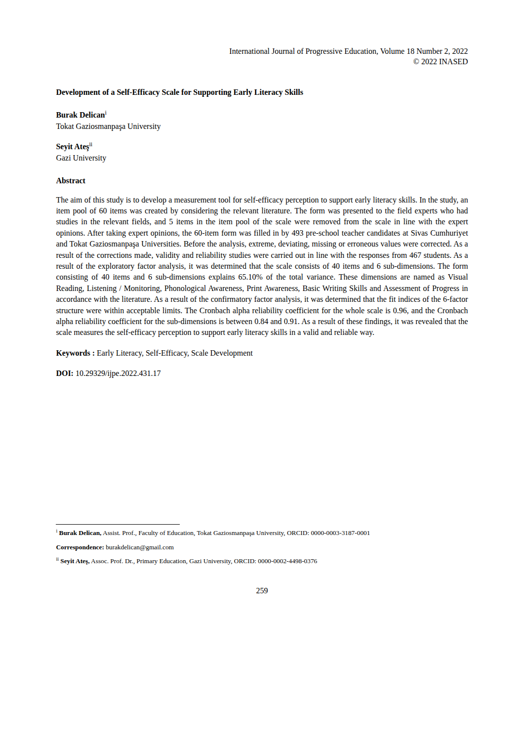International Journal of Progressive Education, Volume 18 Number 2, 2022
© 2022 INASED
Development of a Self-Efficacy Scale for Supporting Early Literacy Skills
Burak Delicani
Tokat Gaziosmanpaşa University
Seyit Ateşii
Gazi University
Abstract
The aim of this study is to develop a measurement tool for self-efficacy perception to support early literacy skills. In the study, an item pool of 60 items was created by considering the relevant literature. The form was presented to the field experts who had studies in the relevant fields, and 5 items in the item pool of the scale were removed from the scale in line with the expert opinions. After taking expert opinions, the 60-item form was filled in by 493 pre-school teacher candidates at Sivas Cumhuriyet and Tokat Gaziosmanpaşa Universities. Before the analysis, extreme, deviating, missing or erroneous values were corrected. As a result of the corrections made, validity and reliability studies were carried out in line with the responses from 467 students. As a result of the exploratory factor analysis, it was determined that the scale consists of 40 items and 6 sub-dimensions. The form consisting of 40 items and 6 sub-dimensions explains 65.10% of the total variance. These dimensions are named as Visual Reading, Listening / Monitoring, Phonological Awareness, Print Awareness, Basic Writing Skills and Assessment of Progress in accordance with the literature. As a result of the confirmatory factor analysis, it was determined that the fit indices of the 6-factor structure were within acceptable limits. The Cronbach alpha reliability coefficient for the whole scale is 0.96, and the Cronbach alpha reliability coefficient for the sub-dimensions is between 0.84 and 0.91. As a result of these findings, it was revealed that the scale measures the self-efficacy perception to support early literacy skills in a valid and reliable way.
Keywords : Early Literacy, Self-Efficacy, Scale Development
DOI: 10.29329/ijpe.2022.431.17
i Burak Delican, Assist. Prof., Faculty of Education, Tokat Gaziosmanpaşa University, ORCID: 0000-0003-3187-0001
Correspondence: burakdelican@gmail.com
ii Seyit Ateş, Assoc. Prof. Dr., Primary Education, Gazi University, ORCID: 0000-0002-4498-0376
259